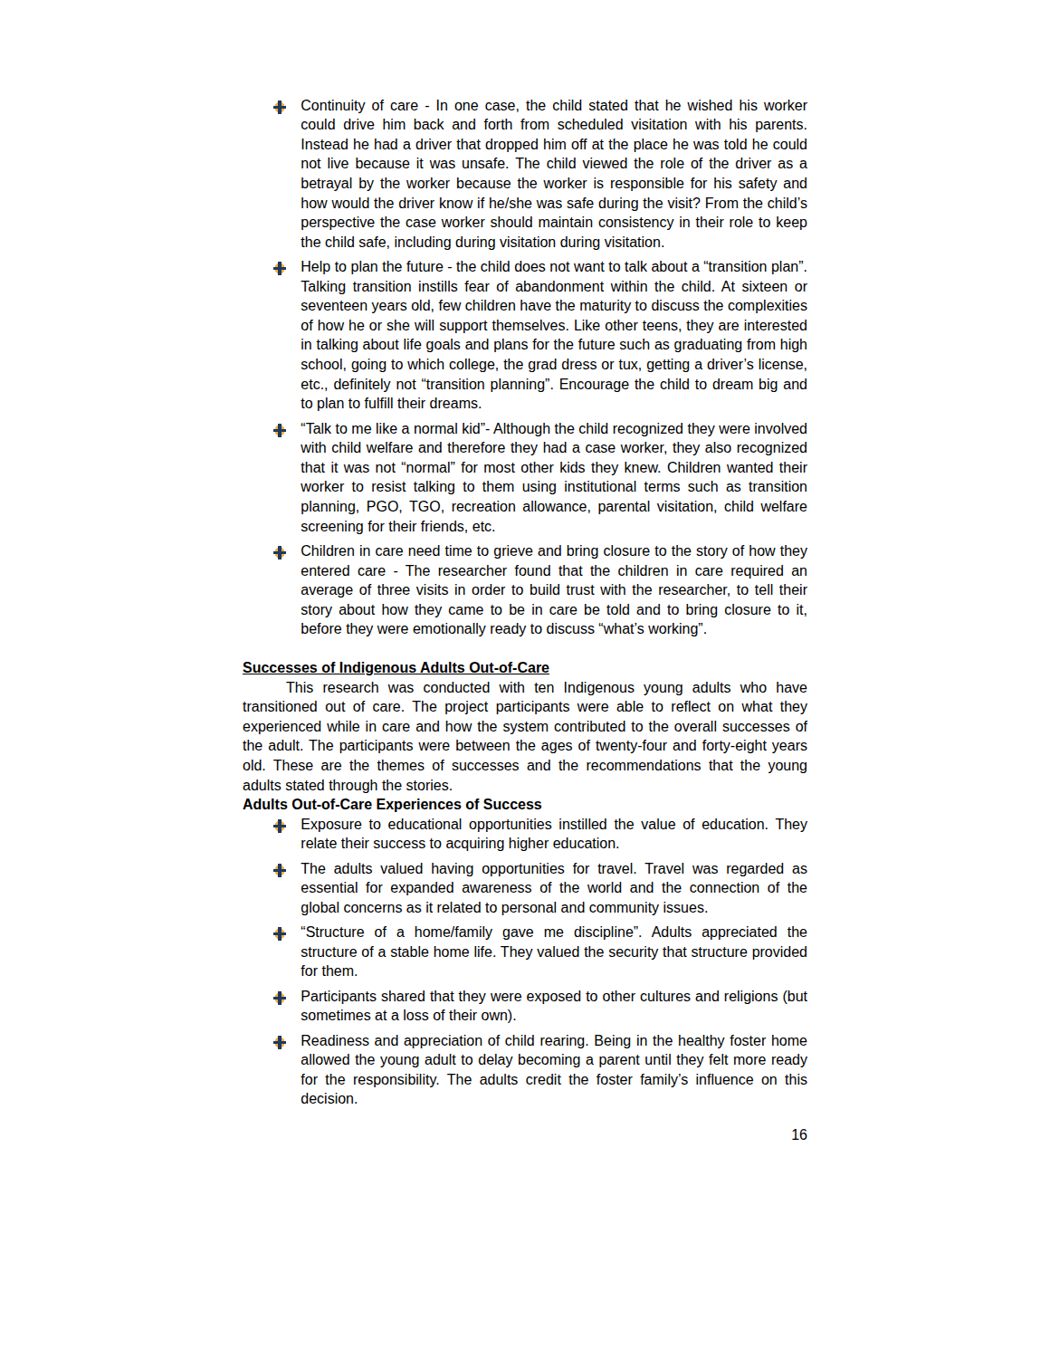Continuity of care - In one case, the child stated that he wished his worker could drive him back and forth from scheduled visitation with his parents. Instead he had a driver that dropped him off at the place he was told he could not live because it was unsafe. The child viewed the role of the driver as a betrayal by the worker because the worker is responsible for his safety and how would the driver know if he/she was safe during the visit? From the child’s perspective the case worker should maintain consistency in their role to keep the child safe, including during visitation during visitation.
Help to plan the future - the child does not want to talk about a “transition plan”. Talking transition instills fear of abandonment within the child. At sixteen or seventeen years old, few children have the maturity to discuss the complexities of how he or she will support themselves. Like other teens, they are interested in talking about life goals and plans for the future such as graduating from high school, going to which college, the grad dress or tux, getting a driver’s license, etc., definitely not “transition planning”. Encourage the child to dream big and to plan to fulfill their dreams.
“Talk to me like a normal kid”- Although the child recognized they were involved with child welfare and therefore they had a case worker, they also recognized that it was not “normal” for most other kids they knew. Children wanted their worker to resist talking to them using institutional terms such as transition planning, PGO, TGO, recreation allowance, parental visitation, child welfare screening for their friends, etc.
Children in care need time to grieve and bring closure to the story of how they entered care - The researcher found that the children in care required an average of three visits in order to build trust with the researcher, to tell their story about how they came to be in care be told and to bring closure to it, before they were emotionally ready to discuss “what’s working”.
Successes of Indigenous Adults Out-of-Care
This research was conducted with ten Indigenous young adults who have transitioned out of care. The project participants were able to reflect on what they experienced while in care and how the system contributed to the overall successes of the adult. The participants were between the ages of twenty-four and forty-eight years old. These are the themes of successes and the recommendations that the young adults stated through the stories.
Adults Out-of-Care Experiences of Success
Exposure to educational opportunities instilled the value of education. They relate their success to acquiring higher education.
The adults valued having opportunities for travel. Travel was regarded as essential for expanded awareness of the world and the connection of the global concerns as it related to personal and community issues.
“Structure of a home/family gave me discipline”. Adults appreciated the structure of a stable home life. They valued the security that structure provided for them.
Participants shared that they were exposed to other cultures and religions (but sometimes at a loss of their own).
Readiness and appreciation of child rearing. Being in the healthy foster home allowed the young adult to delay becoming a parent until they felt more ready for the responsibility. The adults credit the foster family’s influence on this decision.
16